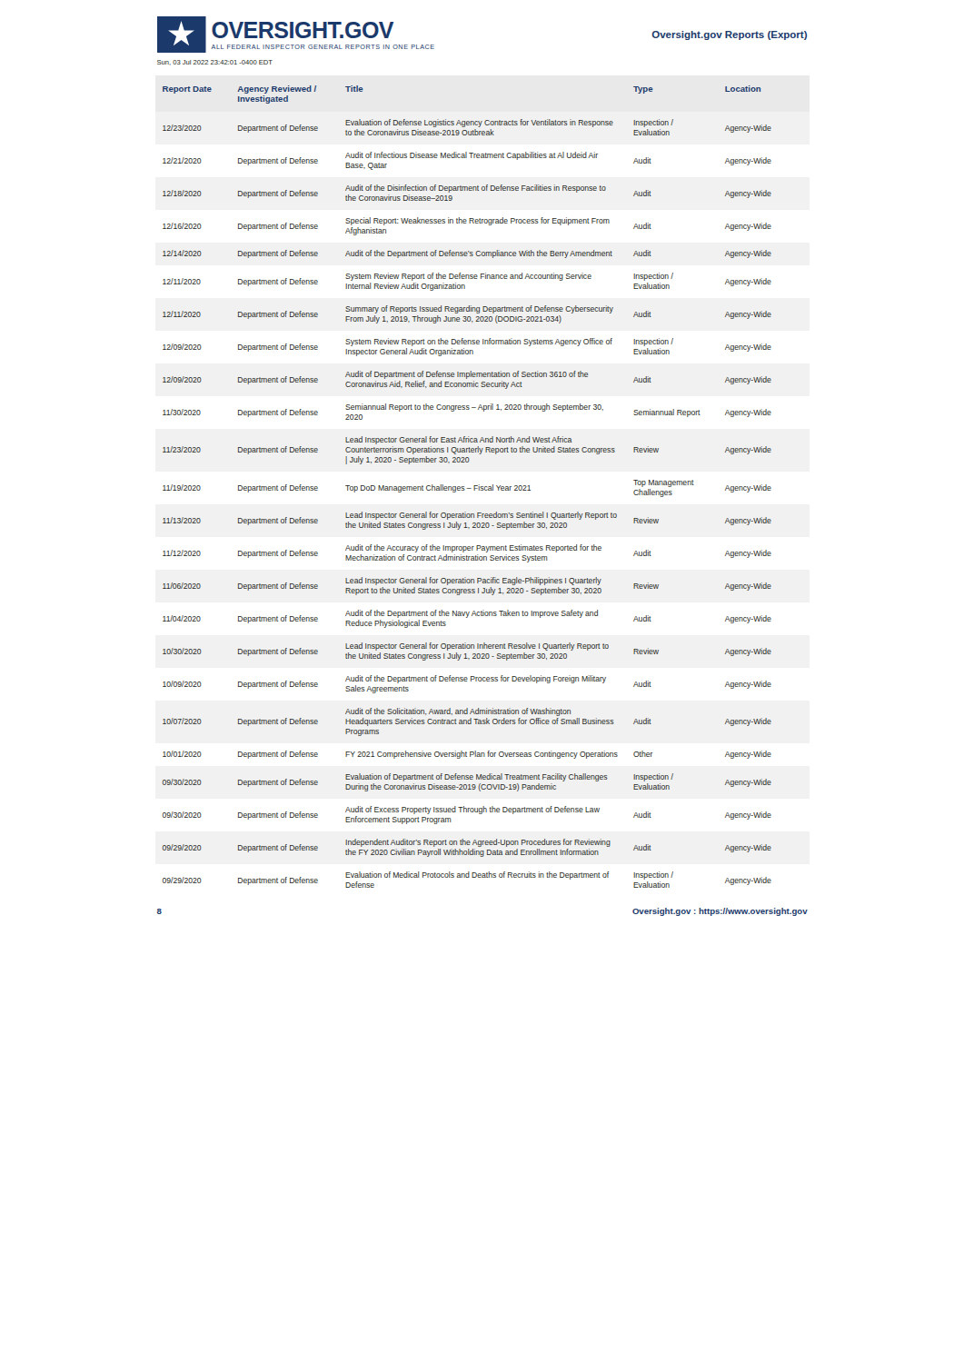OVERSIGHT. GOV
ALL FEDERAL INSPECTOR GENERAL REPORTS IN ONE PLACE
Oversight.gov Reports (Export)
Sun, 03 Jul 2022 23:42:01 -0400 EDT
| Report Date | Agency Reviewed / Investigated | Title | Type | Location |
| --- | --- | --- | --- | --- |
| 12/23/2020 | Department of Defense | Evaluation of Defense Logistics Agency Contracts for Ventilators in Response to the Coronavirus Disease-2019 Outbreak | Inspection / Evaluation | Agency-Wide |
| 12/21/2020 | Department of Defense | Audit of Infectious Disease Medical Treatment Capabilities at Al Udeid Air Base, Qatar | Audit | Agency-Wide |
| 12/18/2020 | Department of Defense | Audit of the Disinfection of Department of Defense Facilities in Response to the Coronavirus Disease–2019 | Audit | Agency-Wide |
| 12/16/2020 | Department of Defense | Special Report: Weaknesses in the Retrograde Process for Equipment From Afghanistan | Audit | Agency-Wide |
| 12/14/2020 | Department of Defense | Audit of the Department of Defense’s Compliance With the Berry Amendment | Audit | Agency-Wide |
| 12/11/2020 | Department of Defense | System Review Report of the Defense Finance and Accounting Service Internal Review Audit Organization | Inspection / Evaluation | Agency-Wide |
| 12/11/2020 | Department of Defense | Summary of Reports Issued Regarding Department of Defense Cybersecurity From July 1, 2019, Through June 30, 2020 (DODIG-2021-034) | Audit | Agency-Wide |
| 12/09/2020 | Department of Defense | System Review Report on the Defense Information Systems Agency Office of Inspector General Audit Organization | Inspection / Evaluation | Agency-Wide |
| 12/09/2020 | Department of Defense | Audit of Department of Defense Implementation of Section 3610 of the Coronavirus Aid, Relief, and Economic Security Act | Audit | Agency-Wide |
| 11/30/2020 | Department of Defense | Semiannual Report to the Congress – April 1, 2020 through September 30, 2020 | Semiannual Report | Agency-Wide |
| 11/23/2020 | Department of Defense | Lead Inspector General for East Africa And North And West Africa Counterterrorism Operations I Quarterly Report to the United States Congress / July 1, 2020 - September 30, 2020 | Review | Agency-Wide |
| 11/19/2020 | Department of Defense | Top DoD Management Challenges – Fiscal Year 2021 | Top Management Challenges | Agency-Wide |
| 11/13/2020 | Department of Defense | Lead Inspector General for Operation Freedom’s Sentinel I Quarterly Report to the United States Congress I July 1, 2020 - September 30, 2020 | Review | Agency-Wide |
| 11/12/2020 | Department of Defense | Audit of the Accuracy of the Improper Payment Estimates Reported for the Mechanization of Contract Administration Services System | Audit | Agency-Wide |
| 11/06/2020 | Department of Defense | Lead Inspector General for Operation Pacific Eagle-Philippines I Quarterly Report to the United States Congress I July 1, 2020 - September 30, 2020 | Review | Agency-Wide |
| 11/04/2020 | Department of Defense | Audit of the Department of the Navy Actions Taken to Improve Safety and Reduce Physiological Events | Audit | Agency-Wide |
| 10/30/2020 | Department of Defense | Lead Inspector General for Operation Inherent Resolve I Quarterly Report to the United States Congress I July 1, 2020 - September 30, 2020 | Review | Agency-Wide |
| 10/09/2020 | Department of Defense | Audit of the Department of Defense Process for Developing Foreign Military Sales Agreements | Audit | Agency-Wide |
| 10/07/2020 | Department of Defense | Audit of the Solicitation, Award, and Administration of Washington Headquarters Services Contract and Task Orders for Office of Small Business Programs | Audit | Agency-Wide |
| 10/01/2020 | Department of Defense | FY 2021 Comprehensive Oversight Plan for Overseas Contingency Operations | Other | Agency-Wide |
| 09/30/2020 | Department of Defense | Evaluation of Department of Defense Medical Treatment Facility Challenges During the Coronavirus Disease-2019 (COVID-19) Pandemic | Inspection / Evaluation | Agency-Wide |
| 09/30/2020 | Department of Defense | Audit of Excess Property Issued Through the Department of Defense Law Enforcement Support Program | Audit | Agency-Wide |
| 09/29/2020 | Department of Defense | Independent Auditor’s Report on the Agreed-Upon Procedures for Reviewing the FY 2020 Civilian Payroll Withholding Data and Enrollment Information | Audit | Agency-Wide |
| 09/29/2020 | Department of Defense | Evaluation of Medical Protocols and Deaths of Recruits in the Department of Defense | Inspection / Evaluation | Agency-Wide |
8
Oversight.gov : https://www.oversight.gov